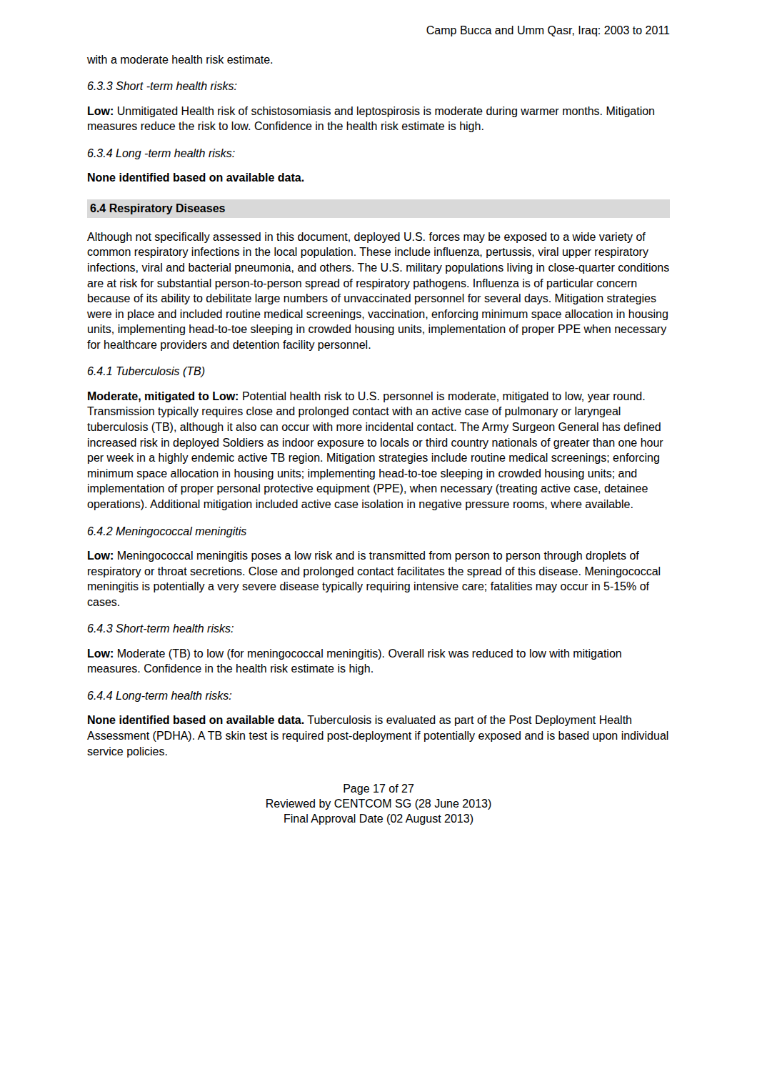Camp Bucca and Umm Qasr, Iraq: 2003 to 2011
with a moderate health risk estimate.
6.3.3 Short -term health risks:
Low: Unmitigated Health risk of schistosomiasis and leptospirosis is moderate during warmer months. Mitigation measures reduce the risk to low. Confidence in the health risk estimate is high.
6.3.4 Long -term health risks:
None identified based on available data.
6.4 Respiratory Diseases
Although not specifically assessed in this document, deployed U.S. forces may be exposed to a wide variety of common respiratory infections in the local population. These include influenza, pertussis, viral upper respiratory infections, viral and bacterial pneumonia, and others. The U.S. military populations living in close-quarter conditions are at risk for substantial person-to-person spread of respiratory pathogens. Influenza is of particular concern because of its ability to debilitate large numbers of unvaccinated personnel for several days. Mitigation strategies were in place and included routine medical screenings, vaccination, enforcing minimum space allocation in housing units, implementing head-to-toe sleeping in crowded housing units, implementation of proper PPE when necessary for healthcare providers and detention facility personnel.
6.4.1 Tuberculosis (TB)
Moderate, mitigated to Low: Potential health risk to U.S. personnel is moderate, mitigated to low, year round. Transmission typically requires close and prolonged contact with an active case of pulmonary or laryngeal tuberculosis (TB), although it also can occur with more incidental contact. The Army Surgeon General has defined increased risk in deployed Soldiers as indoor exposure to locals or third country nationals of greater than one hour per week in a highly endemic active TB region. Mitigation strategies include routine medical screenings; enforcing minimum space allocation in housing units; implementing head-to-toe sleeping in crowded housing units; and implementation of proper personal protective equipment (PPE), when necessary (treating active case, detainee operations). Additional mitigation included active case isolation in negative pressure rooms, where available.
6.4.2 Meningococcal meningitis
Low: Meningococcal meningitis poses a low risk and is transmitted from person to person through droplets of respiratory or throat secretions. Close and prolonged contact facilitates the spread of this disease. Meningococcal meningitis is potentially a very severe disease typically requiring intensive care; fatalities may occur in 5-15% of cases.
6.4.3 Short-term health risks:
Low: Moderate (TB) to low (for meningococcal meningitis). Overall risk was reduced to low with mitigation measures. Confidence in the health risk estimate is high.
6.4.4 Long-term health risks:
None identified based on available data. Tuberculosis is evaluated as part of the Post Deployment Health Assessment (PDHA). A TB skin test is required post-deployment if potentially exposed and is based upon individual service policies.
Page 17 of 27
Reviewed by CENTCOM SG (28 June 2013)
Final Approval Date (02 August 2013)